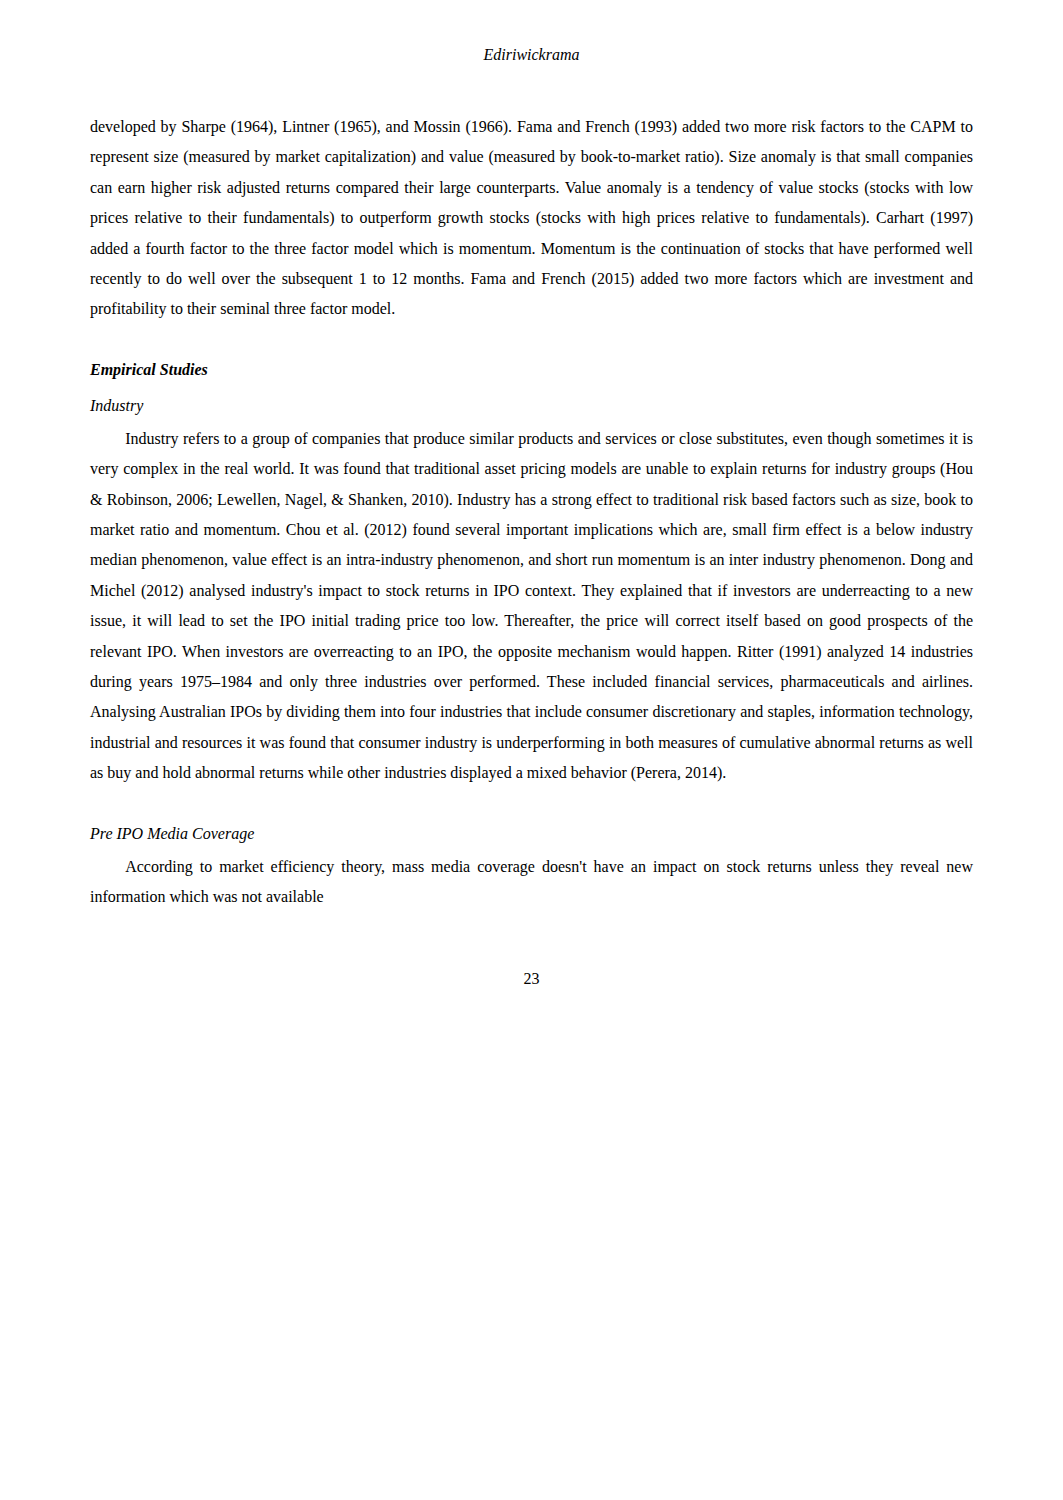Ediriwickrama
developed by Sharpe (1964), Lintner (1965), and Mossin (1966). Fama and French (1993) added two more risk factors to the CAPM to represent size (measured by market capitalization) and value (measured by book-to-market ratio). Size anomaly is that small companies can earn higher risk adjusted returns compared their large counterparts. Value anomaly is a tendency of value stocks (stocks with low prices relative to their fundamentals) to outperform growth stocks (stocks with high prices relative to fundamentals). Carhart (1997) added a fourth factor to the three factor model which is momentum. Momentum is the continuation of stocks that have performed well recently to do well over the subsequent 1 to 12 months. Fama and French (2015) added two more factors which are investment and profitability to their seminal three factor model.
Empirical Studies
Industry
Industry refers to a group of companies that produce similar products and services or close substitutes, even though sometimes it is very complex in the real world. It was found that traditional asset pricing models are unable to explain returns for industry groups (Hou & Robinson, 2006; Lewellen, Nagel, & Shanken, 2010). Industry has a strong effect to traditional risk based factors such as size, book to market ratio and momentum. Chou et al. (2012) found several important implications which are, small firm effect is a below industry median phenomenon, value effect is an intra-industry phenomenon, and short run momentum is an inter industry phenomenon. Dong and Michel (2012) analysed industry's impact to stock returns in IPO context. They explained that if investors are underreacting to a new issue, it will lead to set the IPO initial trading price too low. Thereafter, the price will correct itself based on good prospects of the relevant IPO. When investors are overreacting to an IPO, the opposite mechanism would happen. Ritter (1991) analyzed 14 industries during years 1975–1984 and only three industries over performed. These included financial services, pharmaceuticals and airlines. Analysing Australian IPOs by dividing them into four industries that include consumer discretionary and staples, information technology, industrial and resources it was found that consumer industry is underperforming in both measures of cumulative abnormal returns as well as buy and hold abnormal returns while other industries displayed a mixed behavior (Perera, 2014).
Pre IPO Media Coverage
According to market efficiency theory, mass media coverage doesn't have an impact on stock returns unless they reveal new information which was not available
23